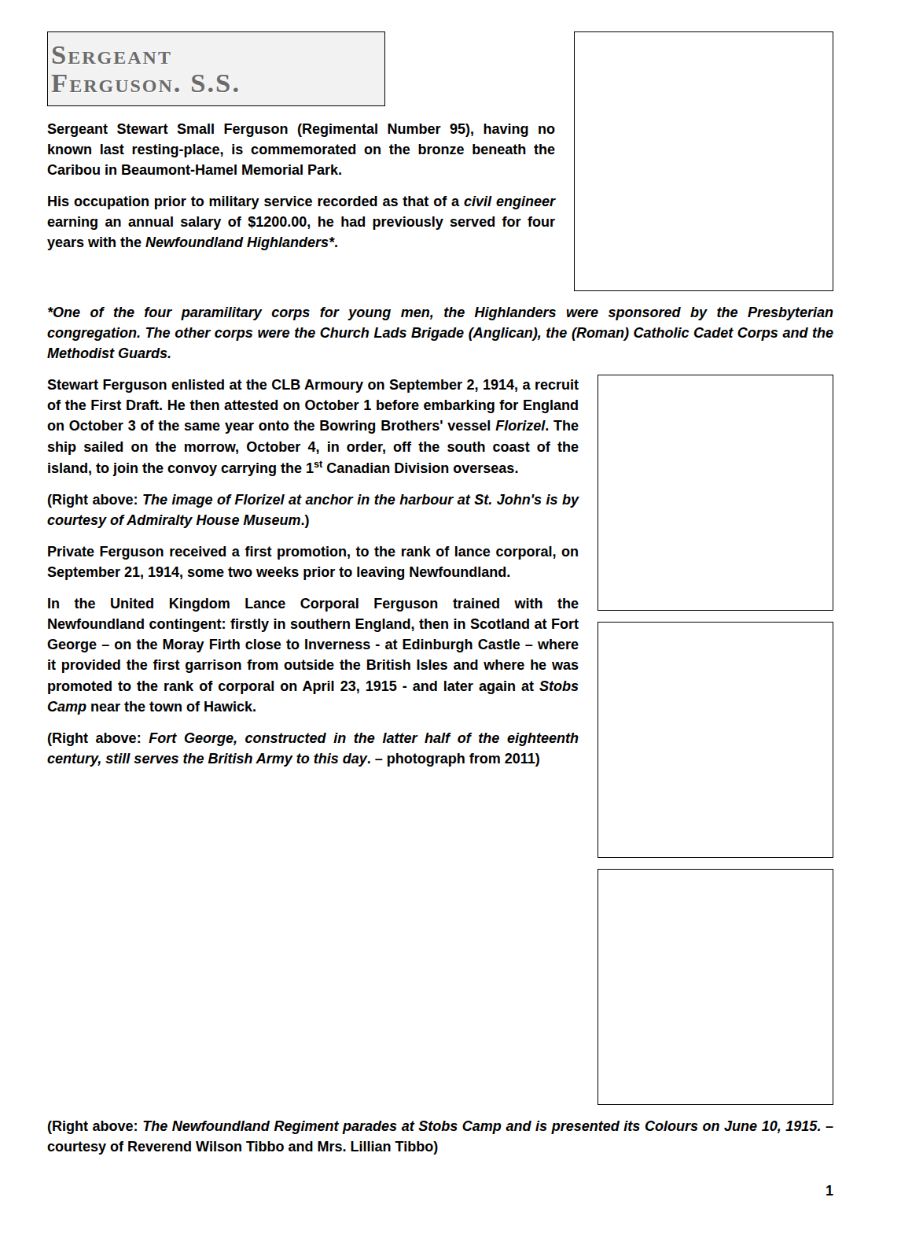Sergeant
Ferguson. S.S.
Sergeant Stewart Small Ferguson (Regimental Number 95), having no known last resting-place, is commemorated on the bronze beneath the Caribou in Beaumont-Hamel Memorial Park.
His occupation prior to military service recorded as that of a civil engineer earning an annual salary of $1200.00, he had previously served for four years with the Newfoundland Highlanders*.
*One of the four paramilitary corps for young men, the Highlanders were sponsored by the Presbyterian congregation. The other corps were the Church Lads Brigade (Anglican), the (Roman) Catholic Cadet Corps and the Methodist Guards.
Stewart Ferguson enlisted at the CLB Armoury on September 2, 1914, a recruit of the First Draft. He then attested on October 1 before embarking for England on October 3 of the same year onto the Bowring Brothers' vessel Florizel. The ship sailed on the morrow, October 4, in order, off the south coast of the island, to join the convoy carrying the 1st Canadian Division overseas.
(Right above: The image of Florizel at anchor in the harbour at St. John's is by courtesy of Admiralty House Museum.)
Private Ferguson received a first promotion, to the rank of lance corporal, on September 21, 1914, some two weeks prior to leaving Newfoundland.
In the United Kingdom Lance Corporal Ferguson trained with the Newfoundland contingent: firstly in southern England, then in Scotland at Fort George – on the Moray Firth close to Inverness - at Edinburgh Castle – where it provided the first garrison from outside the British Isles and where he was promoted to the rank of corporal on April 23, 1915 - and later again at Stobs Camp near the town of Hawick.
(Right above: Fort George, constructed in the latter half of the eighteenth century, still serves the British Army to this day. – photograph from 2011)
(Right above: The Newfoundland Regiment parades at Stobs Camp and is presented its Colours on June 10, 1915. – courtesy of Reverend Wilson Tibbo and Mrs. Lillian Tibbo)
1